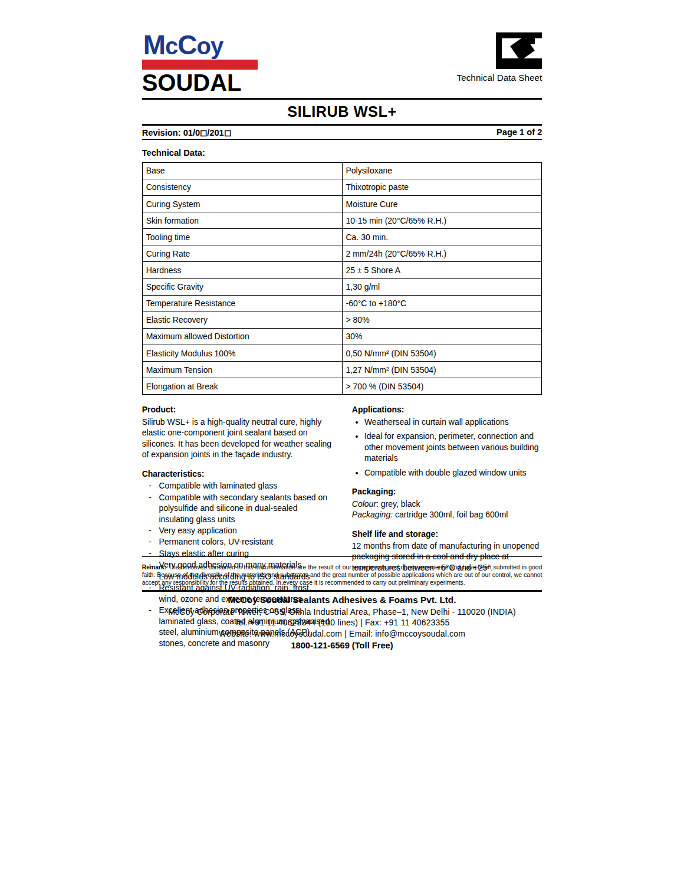McCoy
SOUDAL
Technical Data Sheet
SILIRUB WSL+
Revision: 01/0◻/201◻ Page 1 of 2
Technical Data:
| Base | Polysiloxane |
| Consistency | Thixotropic paste |
| Curing System | Moisture Cure |
| Skin formation | 10-15 min (20°C/65% R.H.) |
| Tooling time | Ca. 30 min. |
| Curing Rate | 2 mm/24h (20°C/65% R.H.) |
| Hardness | 25 ± 5 Shore A |
| Specific Gravity | 1,30 g/ml |
| Temperature Resistance | -60°C to +180°C |
| Elastic Recovery | > 80% |
| Maximum allowed Distortion | 30% |
| Elasticity Modulus 100% | 0,50 N/mm² (DIN 53504) |
| Maximum Tension | 1,27 N/mm² (DIN 53504) |
| Elongation at Break | > 700 % (DIN 53504) |
Product:
Silirub WSL+ is a high-quality neutral cure, highly elastic one-component joint sealant based on silicones. It has been developed for weather sealing of expansion joints in the façade industry.
Characteristics:
Compatible with laminated glass
Compatible with secondary sealants based on polysulfide and silicone in dual-sealed insulating glass units
Very easy application
Permanent colors, UV-resistant
Stays elastic after curing
Very good adhesion on many materials
Low modulus according to ISO standards
Resistant against UV-radiation, rain, frost, wind, ozone and extreme temperatures
Excellent adhesion properties on glass, laminated glass, coated aluminium, galvanised steel, aluminium composite panels (ACP), stones, concrete and masonry
Applications:
Weatherseal in curtain wall applications
Ideal for expansion, perimeter, connection and other movement joints between various building materials
Compatible with double glazed window units
Packaging:
Colour: grey, black
Packaging: cartridge 300ml, foil bag 600ml
Shelf life and storage:
12 months from date of manufacturing in unopened packaging stored in a cool and dry place at temperatures between +5°C and +25°.
Remark: The directives contained in this documentation are the result of our experiments and of our experience and have been submitted in good faith. Because of the diversity of the materials and substrates and the great number of possible applications which are out of our control, we cannot accept any responsibility for the results obtained. In every case it is recommended to carry out preliminary experiments.
McCoy Soudal Sealants Adhesives & Foams Pvt. Ltd.
McCoy Corporate Tower, C–55, Okhla Industrial Area, Phase–1, New Delhi - 110020 (INDIA)
Tel.:+91 11 40623344 (100 lines) | Fax: +91 11 40623355
Website: www.mccoysoudal.com | Email: info@mccoysoudal.com
1800-121-6569 (Toll Free)